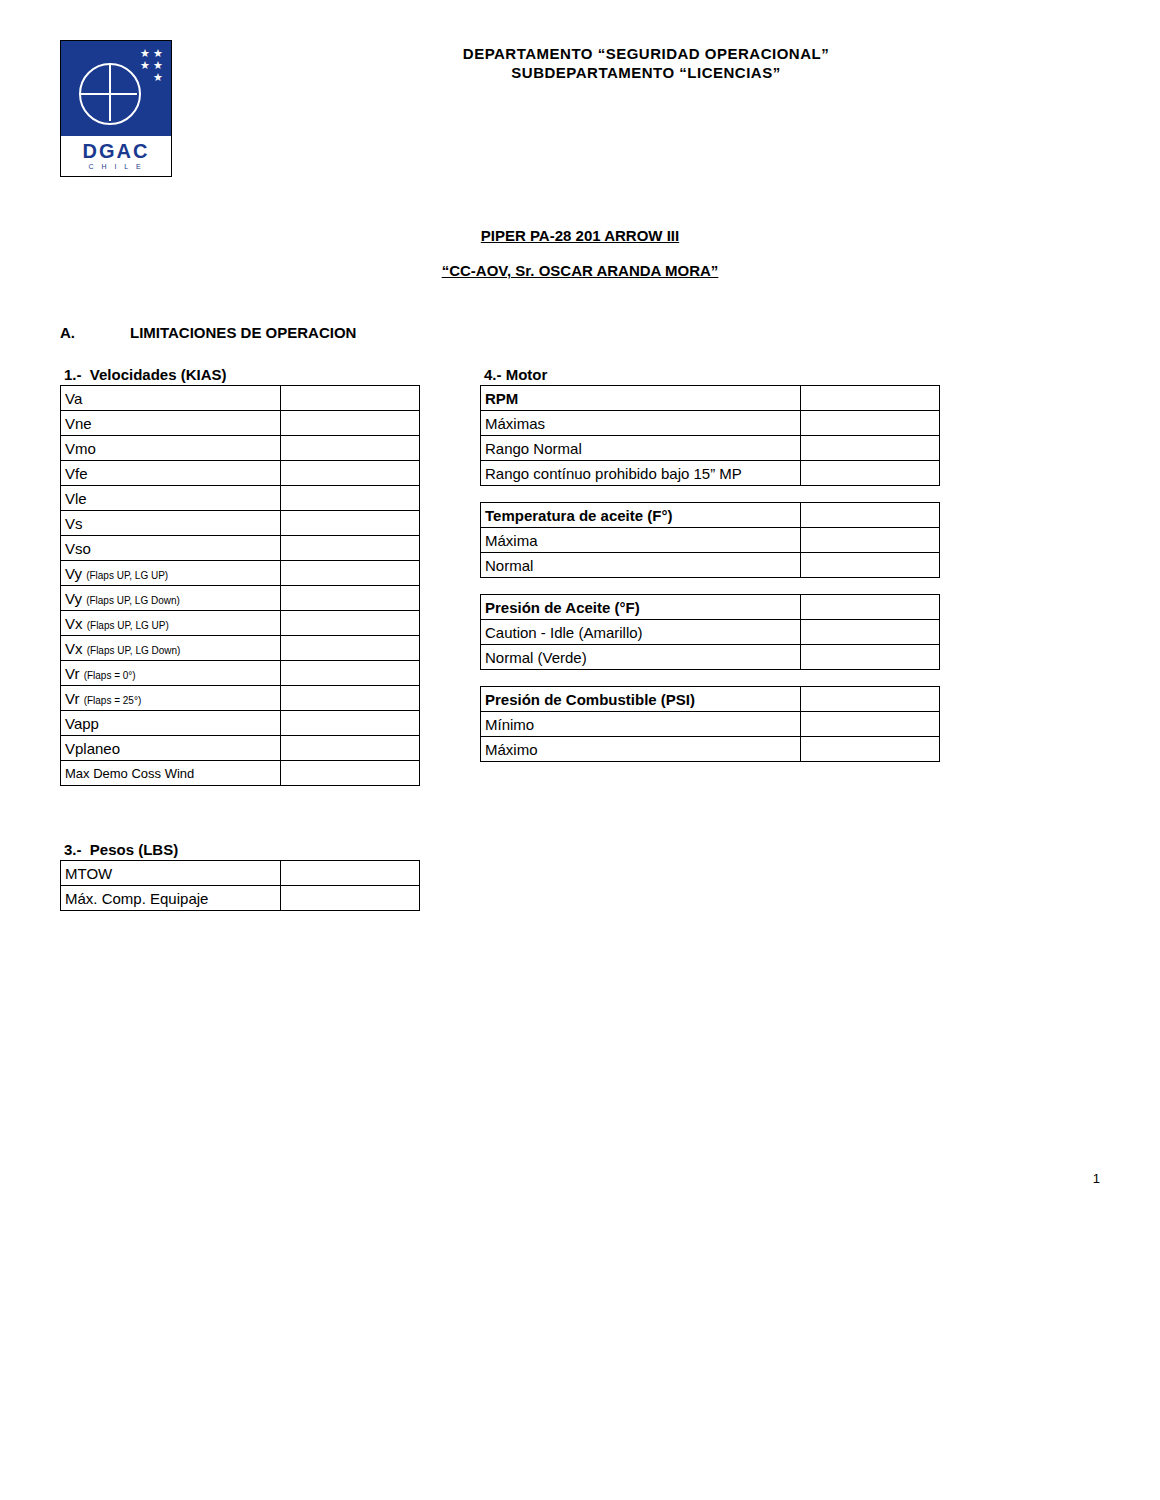★ ★
★ ★
★
DGAC
C H I L E
DEPARTAMENTO “SEGURIDAD OPERACIONAL”
SUBDEPARTAMENTO “LICENCIAS”
PIPER PA-28 201 ARROW III
“CC-AOV, Sr. OSCAR ARANDA MORA”
A. LIMITACIONES DE OPERACION
1.- Velocidades (KIAS)
| Va | |
| Vne | |
| Vmo | |
| Vfe | |
| Vle | |
| Vs | |
| Vso | |
| Vy (Flaps UP, LG UP) | |
| Vy (Flaps UP, LG Down) | |
| Vx (Flaps UP, LG UP) | |
| Vx (Flaps UP, LG Down) | |
| Vr (Flaps = 0°) | |
| Vr (Flaps = 25°) | |
| Vapp | |
| Vplaneo | |
| Max Demo Coss Wind | |
3.- Pesos (LBS)
| MTOW | |
| Máx. Comp. Equipaje | |
4.- Motor
| RPM | |
| Máximas | |
| Rango Normal | |
| Rango contínuo prohibido bajo 15” MP | |
| Temperatura de aceite (F°) | |
| Máxima | |
| Normal | |
| Presión de Aceite (°F) | |
| Caution - Idle (Amarillo) | |
| Normal (Verde) | |
| Presión de Combustible (PSI) | |
| Mínimo | |
| Máximo | |
1